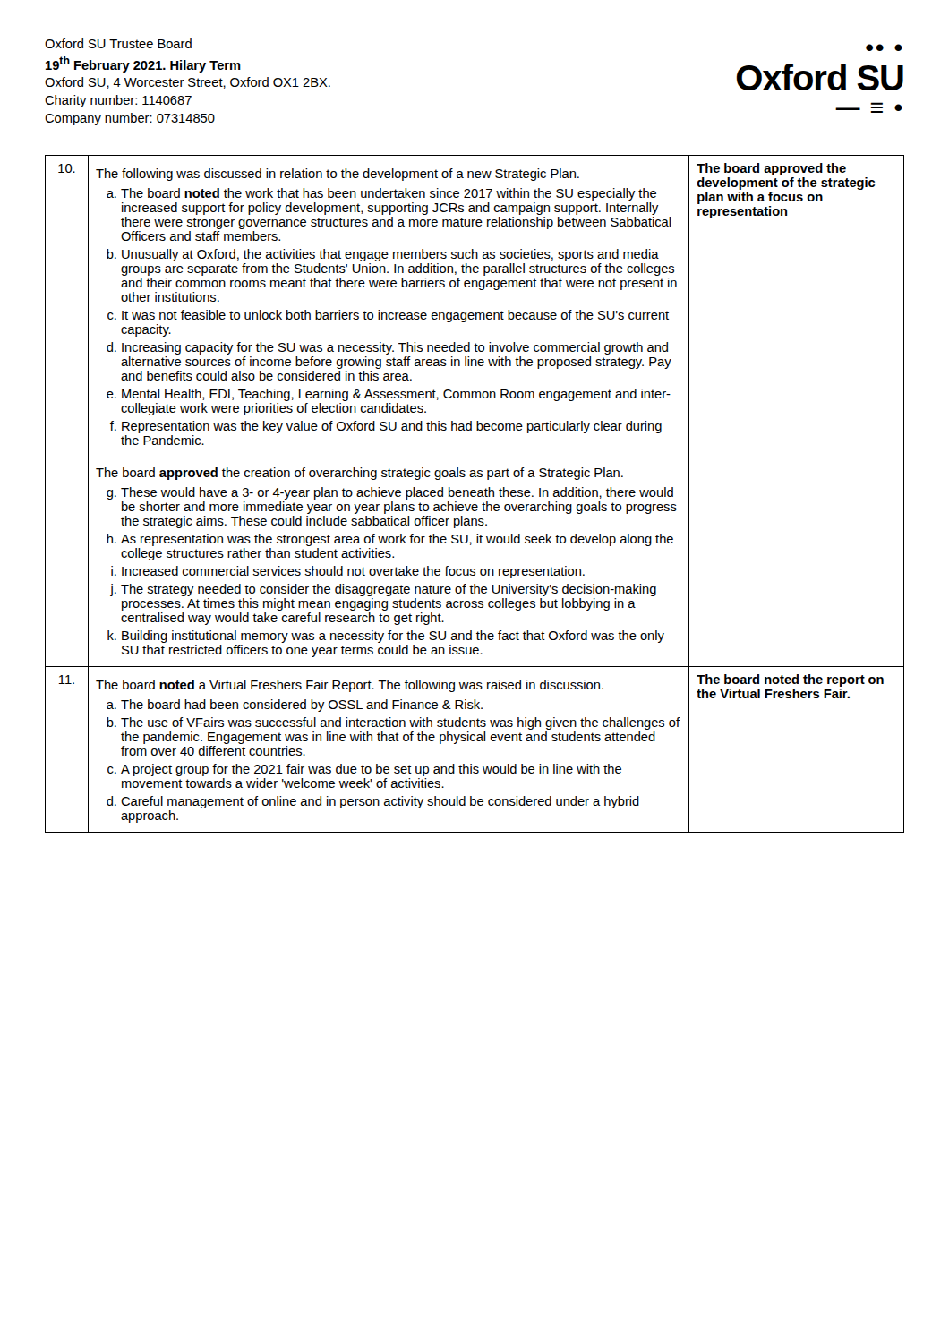Oxford SU Trustee Board
19th February 2021. Hilary Term
Oxford SU, 4 Worcester Street, Oxford OX1 2BX.
Charity number: 1140687
Company number: 07314850
•• •
Oxford SU
— ≡ •
| 10. | The following was discussed in relation to the development of a new Strategic Plan. The board noted the work that has been undertaken since 2017 within the SU especially the increased support for policy development, supporting JCRs and campaign support. Internally there were stronger governance structures and a more mature relationship between Sabbatical Officers and staff members. Unusually at Oxford, the activities that engage members such as societies, sports and media groups are separate from the Students' Union. In addition, the parallel structures of the colleges and their common rooms meant that there were barriers of engagement that were not present in other institutions. It was not feasible to unlock both barriers to increase engagement because of the SU's current capacity. Increasing capacity for the SU was a necessity. This needed to involve commercial growth and alternative sources of income before growing staff areas in line with the proposed strategy. Pay and benefits could also be considered in this area. Mental Health, EDI, Teaching, Learning & Assessment, Common Room engagement and inter-collegiate work were priorities of election candidates. Representation was the key value of Oxford SU and this had become particularly clear during the Pandemic. The board approved the creation of overarching strategic goals as part of a Strategic Plan. These would have a 3- or 4-year plan to achieve placed beneath these. In addition, there would be shorter and more immediate year on year plans to achieve the overarching goals to progress the strategic aims. These could include sabbatical officer plans. As representation was the strongest area of work for the SU, it would seek to develop along the college structures rather than student activities. Increased commercial services should not overtake the focus on representation. The strategy needed to consider the disaggregate nature of the University's decision-making processes. At times this might mean engaging students across colleges but lobbying in a centralised way would take careful research to get right. Building institutional memory was a necessity for the SU and the fact that Oxford was the only SU that restricted officers to one year terms could be an issue. | The board approved the development of the strategic plan with a focus on representation |
| 11. | The board noted a Virtual Freshers Fair Report. The following was raised in discussion. The board had been considered by OSSL and Finance & Risk. The use of VFairs was successful and interaction with students was high given the challenges of the pandemic. Engagement was in line with that of the physical event and students attended from over 40 different countries. A project group for the 2021 fair was due to be set up and this would be in line with the movement towards a wider 'welcome week' of activities. Careful management of online and in person activity should be considered under a hybrid approach. | The board noted the report on the Virtual Freshers Fair. |